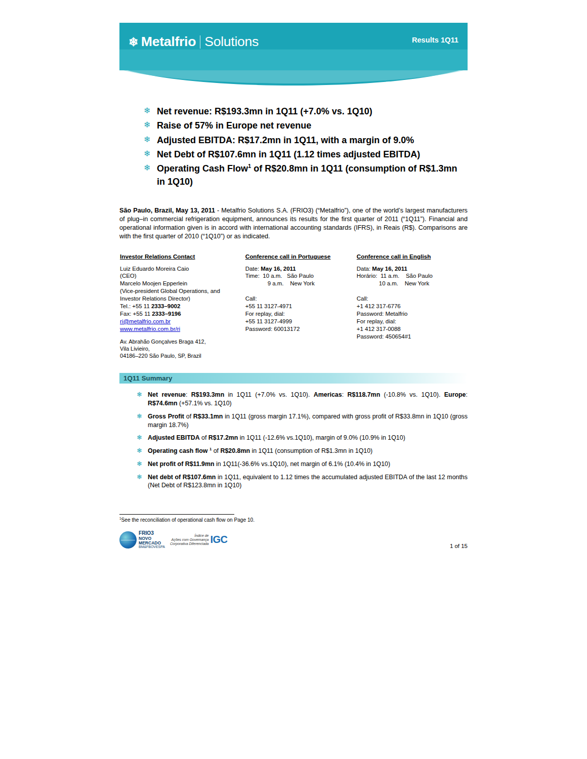❄Metalfrio Solutions
Results 1Q11
Net revenue: R$193.3mn in 1Q11 (+7.0% vs. 1Q10)
Raise of 57% in Europe net revenue
Adjusted EBITDA: R$17.2mn in 1Q11, with a margin of 9.0%
Net Debt of R$107.6mn in 1Q11 (1.12 times adjusted EBITDA)
Operating Cash Flow1 of R$20.8mn in 1Q11 (consumption of R$1.3mn in 1Q10)
São Paulo, Brazil, May 13, 2011 - Metalfrio Solutions S.A. (FRIO3) (“Metalfrio”), one of the world’s largest manufacturers of plug–in commercial refrigeration equipment, announces its results for the first quarter of 2011 (“1Q11”). Financial and operational information given is in accord with international accounting standards (IFRS), in Reais (R$). Comparisons are with the first quarter of 2010 (“1Q10”) or as indicated.
| Investor Relations Contact | Conference call in Portuguese | Conference call in English |
| --- | --- | --- |
| Luiz Eduardo Moreira Caio (CEO) Marcelo Moojen Epperlein (Vice-president Global Operations, and Investor Relations Director) Tel.: +55 11 2333–9002 Fax: +55 11 2333–9196 ri@metalfrio.com.br www.metalfrio.com.br/ri Av. Abrahão Gonçalves Braga 412, Vila Livieiro, 04186–220 São Paulo, SP, Brazil | Date: May 16, 2011 Time: 10 a.m. São Paulo 9 a.m. New York Call: +55 11 3127-4971 For replay, dial: +55 11 3127-4999 Password: 60013172 | Data: May 16, 2011 Horário: 11 a.m. São Paulo 10 a.m. New York Call: +1 412 317-6776 Password: Metalfrio For replay, dial: +1 412 317-0088 Password: 450654#1 |
1Q11 Summary
Net revenue: R$193.3mn in 1Q11 (+7.0% vs. 1Q10). Americas: R$118.7mn (-10.8% vs. 1Q10). Europe: R$74.6mn (+57.1% vs. 1Q10)
Gross Profit of R$33.1mn in 1Q11 (gross margin 17.1%), compared with gross profit of R$33.8mn in 1Q10 (gross margin 18.7%)
Adjusted EBITDA of R$17.2mn in 1Q11 (-12.6% vs.1Q10), margin of 9.0% (10.9% in 1Q10)
Operating cash flow 1 of R$20.8mn in 1Q11 (consumption of R$1.3mn in 1Q10)
Net profit of R$11.9mn in 1Q11(-36.6% vs.1Q10), net margin of 6.1% (10.4% in 1Q10)
Net debt of R$107.6mn in 1Q11, equivalent to 1.12 times the accumulated adjusted EBITDA of the last 12 months (Net Debt of R$123.8mn in 1Q10)
1See the reconciliation of operational cash flow on Page 10.
FRIO3
NOVO
MERCADO
BM&FBOVESPA
Índice de
Ações com Governança
Corporativa Diferenciada
IGC
1 of 15